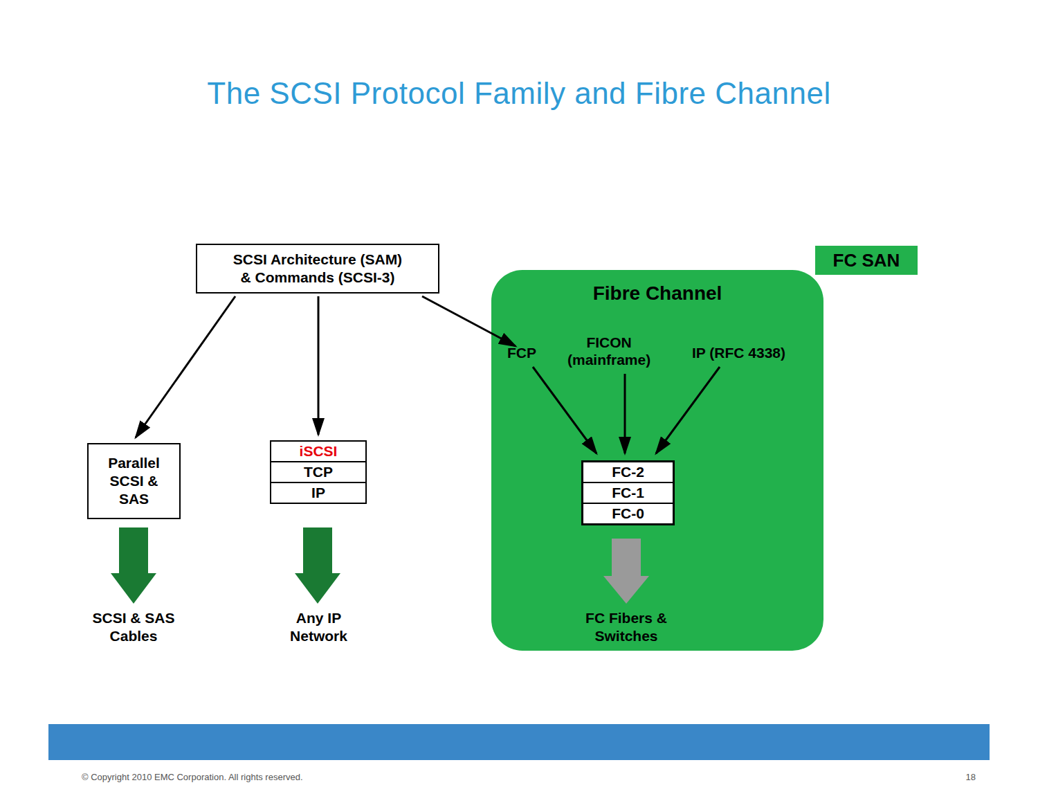The SCSI Protocol Family and Fibre Channel
Fibre Channel
FC SAN
SCSI Architecture (SAM)
& Commands (SCSI-3)
Parallel
SCSI &
SAS
iSCSI
TCP
IP
FC-2
FC-1
FC-0
FCP
FICON
(mainframe)
IP (RFC 4338)
SCSI & SAS
Cables
Any IP
Network
FC Fibers &
Switches
© Copyright 2010 EMC Corporation. All rights reserved.
18